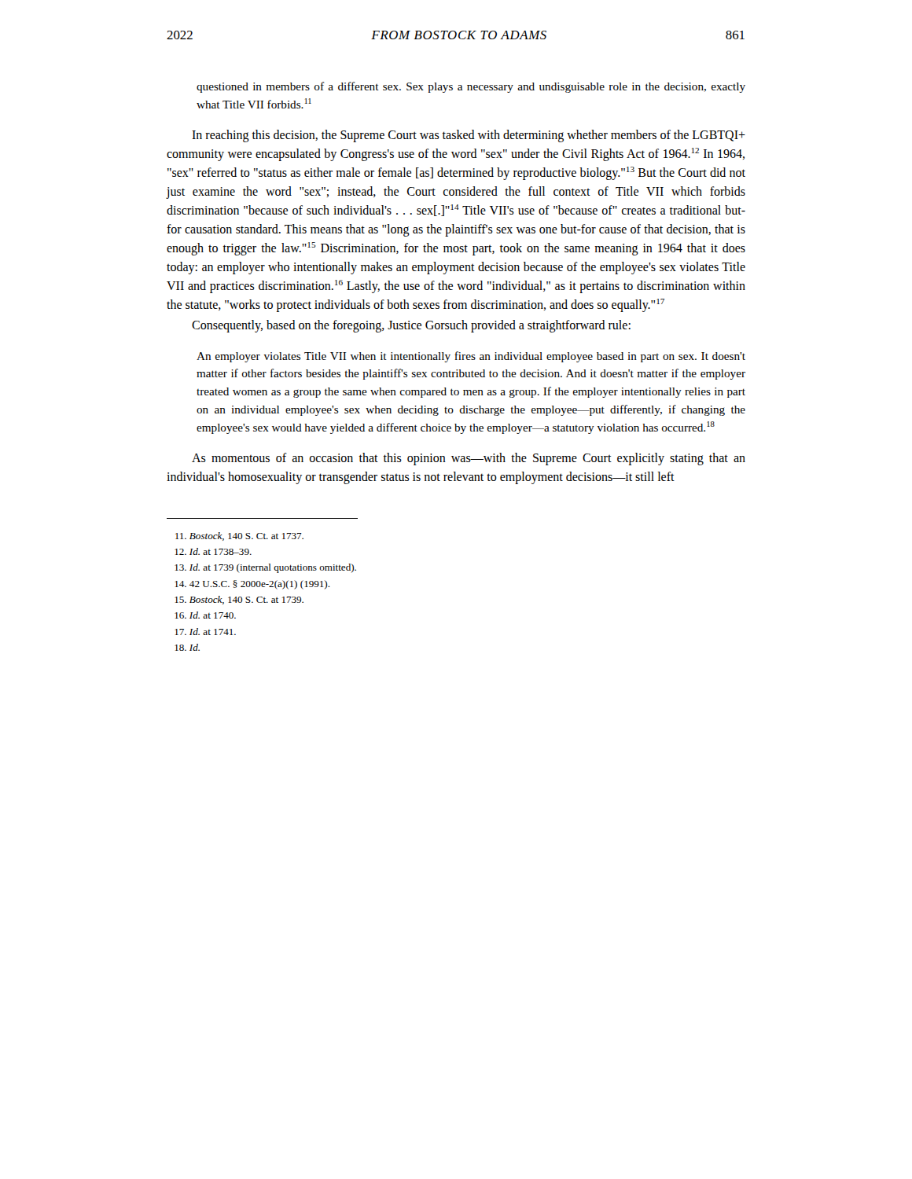2022 From Bostock to Adams 861
questioned in members of a different sex. Sex plays a necessary and undisguisable role in the decision, exactly what Title VII forbids.11
In reaching this decision, the Supreme Court was tasked with determining whether members of the LGBTQI+ community were encapsulated by Congress's use of the word "sex" under the Civil Rights Act of 1964.12 In 1964, "sex" referred to "status as either male or female [as] determined by reproductive biology."13 But the Court did not just examine the word "sex"; instead, the Court considered the full context of Title VII which forbids discrimination "because of such individual's . . . sex[.]"14 Title VII's use of "because of" creates a traditional but-for causation standard. This means that as "long as the plaintiff's sex was one but-for cause of that decision, that is enough to trigger the law."15 Discrimination, for the most part, took on the same meaning in 1964 that it does today: an employer who intentionally makes an employment decision because of the employee's sex violates Title VII and practices discrimination.16 Lastly, the use of the word "individual," as it pertains to discrimination within the statute, "works to protect individuals of both sexes from discrimination, and does so equally."17
Consequently, based on the foregoing, Justice Gorsuch provided a straightforward rule:
An employer violates Title VII when it intentionally fires an individual employee based in part on sex. It doesn't matter if other factors besides the plaintiff's sex contributed to the decision. And it doesn't matter if the employer treated women as a group the same when compared to men as a group. If the employer intentionally relies in part on an individual employee's sex when deciding to discharge the employee—put differently, if changing the employee's sex would have yielded a different choice by the employer—a statutory violation has occurred.18
As momentous of an occasion that this opinion was—with the Supreme Court explicitly stating that an individual's homosexuality or transgender status is not relevant to employment decisions—it still left
Bostock, 140 S. Ct. at 1737.
Id. at 1738–39.
Id. at 1739 (internal quotations omitted).
42 U.S.C. § 2000e-2(a)(1) (1991).
Bostock, 140 S. Ct. at 1739.
Id. at 1740.
Id. at 1741.
Id.